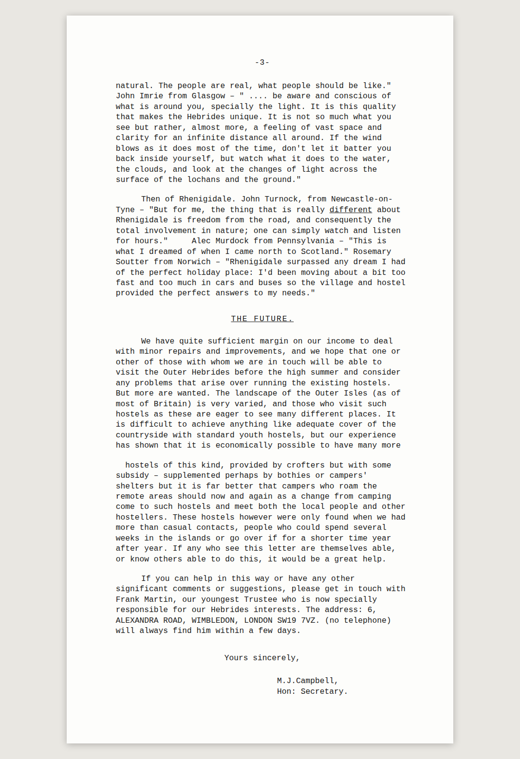-3-
natural. The people are real, what people should be like."
John Imrie from Glasgow – " .... be aware and conscious of
what is around you, specially the light. It is this quality
that makes the Hebrides unique. It is not so much what you
see but rather, almost more, a feeling of vast space and
clarity for an infinite distance all around. If the wind
blows as it does most of the time, don't let it batter you
back inside yourself, but watch what it does to the water,
the clouds, and look at the changes of light across the
surface of the lochans and the ground."
Then of Rhenigidale. John Turnock, from Newcastle-on-Tyne – "But for me, the thing that is really different about Rhenigidale is freedom from the road, and consequently the total involvement in nature; one can simply watch and listen for hours." Alec Murdock from Pennsylvania – "This is what I dreamed of when I came north to Scotland." Rosemary Soutter from Norwich – "Rhenigidale surpassed any dream I had of the perfect holiday place: I'd been moving about a bit too fast and too much in cars and buses so the village and hostel provided the perfect answers to my needs."
THE FUTURE.
We have quite sufficient margin on our income to deal with minor repairs and improvements, and we hope that one or other of those with whom we are in touch will be able to visit the Outer Hebrides before the high summer and consider any problems that arise over running the existing hostels. But more are wanted. The landscape of the Outer Isles (as of most of Britain) is very varied, and those who visit such hostels as these are eager to see many different places. It is difficult to achieve anything like adequate cover of the countryside with standard youth hostels, but our experience has shown that it is economically possible to have many more
hostels of this kind, provided by crofters but with some subsidy – supplemented perhaps by bothies or campers' shelters but it is far better that campers who roam the remote areas should now and again as a change from camping come to such hostels and meet both the local people and other hostellers. These hostels however were only found when we had more than casual contacts, people who could spend several weeks in the islands or go over if for a shorter time year after year. If any who see this letter are themselves able, or know others able to do this, it would be a great help.
If you can help in this way or have any other significant comments or suggestions, please get in touch with Frank Martin, our youngest Trustee who is now specially responsible for our Hebrides interests. The address: 6, ALEXANDRA ROAD, WIMBLEDON, LONDON SW19 7VZ. (no telephone) will always find him within a few days.
Yours sincerely,
M.J.Campbell,
Hon: Secretary.